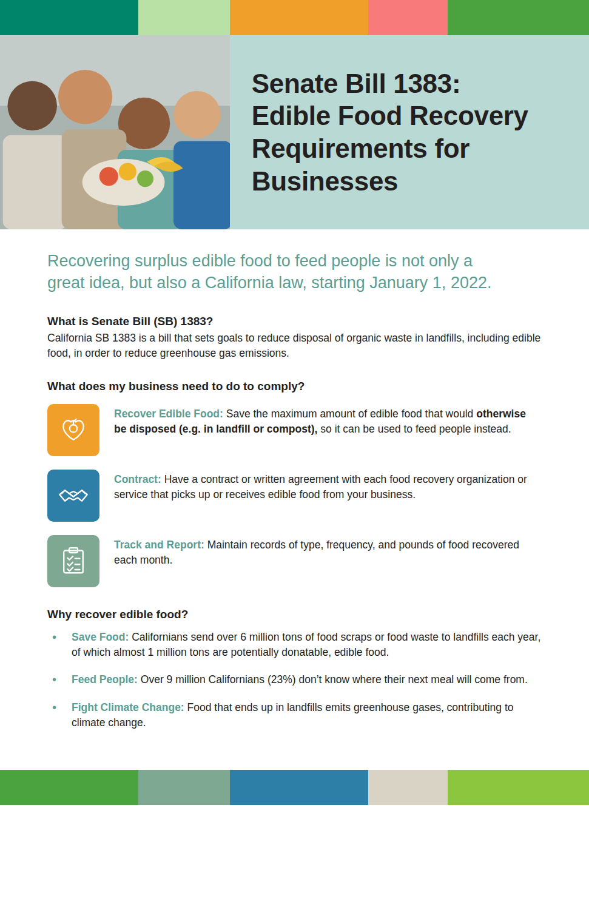Senate Bill 1383:
Edible Food Recovery
Requirements for
Businesses
Recovering surplus edible food to feed people is not only a great idea, but also a California law, starting January 1, 2022.
What is Senate Bill (SB) 1383?
California SB 1383 is a bill that sets goals to reduce disposal of organic waste in landfills, including edible food, in order to reduce greenhouse gas emissions.
What does my business need to do to comply?
Recover Edible Food: Save the maximum amount of edible food that would otherwise be disposed (e.g. in landfill or compost), so it can be used to feed people instead.
Contract: Have a contract or written agreement with each food recovery organization or service that picks up or receives edible food from your business.
Track and Report: Maintain records of type, frequency, and pounds of food recovered each month.
Why recover edible food?
Save Food: Californians send over 6 million tons of food scraps or food waste to landfills each year, of which almost 1 million tons are potentially donatable, edible food.
Feed People: Over 9 million Californians (23%) don’t know where their next meal will come from.
Fight Climate Change: Food that ends up in landfills emits greenhouse gases, contributing to climate change.